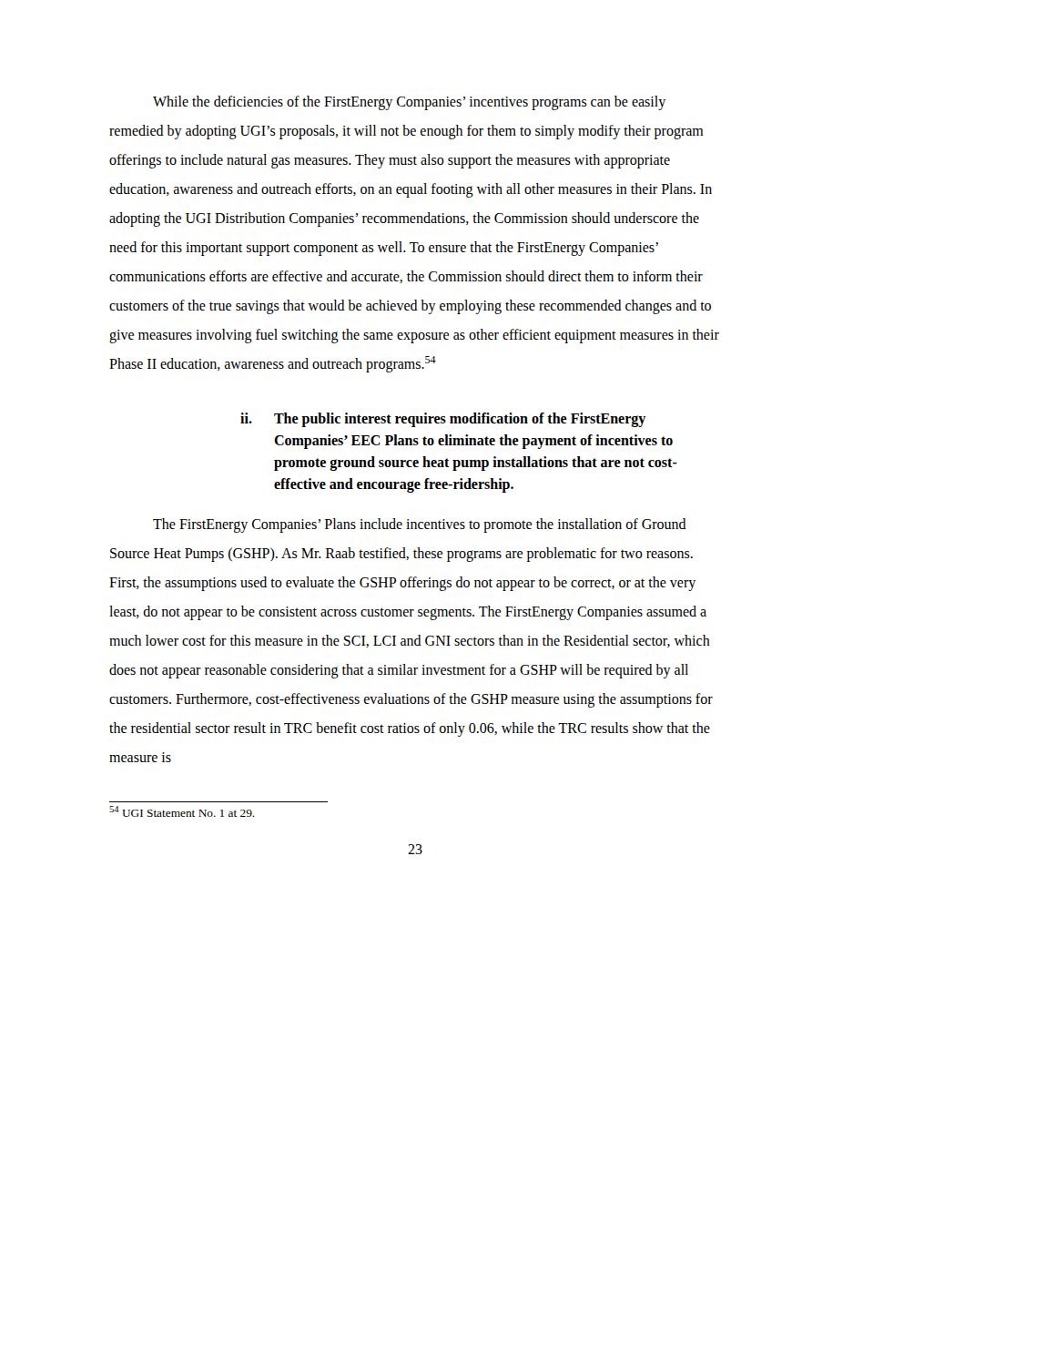While the deficiencies of the FirstEnergy Companies’ incentives programs can be easily remedied by adopting UGI’s proposals, it will not be enough for them to simply modify their program offerings to include natural gas measures. They must also support the measures with appropriate education, awareness and outreach efforts, on an equal footing with all other measures in their Plans. In adopting the UGI Distribution Companies’ recommendations, the Commission should underscore the need for this important support component as well. To ensure that the FirstEnergy Companies’ communications efforts are effective and accurate, the Commission should direct them to inform their customers of the true savings that would be achieved by employing these recommended changes and to give measures involving fuel switching the same exposure as other efficient equipment measures in their Phase II education, awareness and outreach programs.54
ii. The public interest requires modification of the FirstEnergy Companies’ EEC Plans to eliminate the payment of incentives to promote ground source heat pump installations that are not cost-effective and encourage free-ridership.
The FirstEnergy Companies’ Plans include incentives to promote the installation of Ground Source Heat Pumps (GSHP). As Mr. Raab testified, these programs are problematic for two reasons. First, the assumptions used to evaluate the GSHP offerings do not appear to be correct, or at the very least, do not appear to be consistent across customer segments. The FirstEnergy Companies assumed a much lower cost for this measure in the SCI, LCI and GNI sectors than in the Residential sector, which does not appear reasonable considering that a similar investment for a GSHP will be required by all customers. Furthermore, cost-effectiveness evaluations of the GSHP measure using the assumptions for the residential sector result in TRC benefit cost ratios of only 0.06, while the TRC results show that the measure is
54 UGI Statement No. 1 at 29.
23